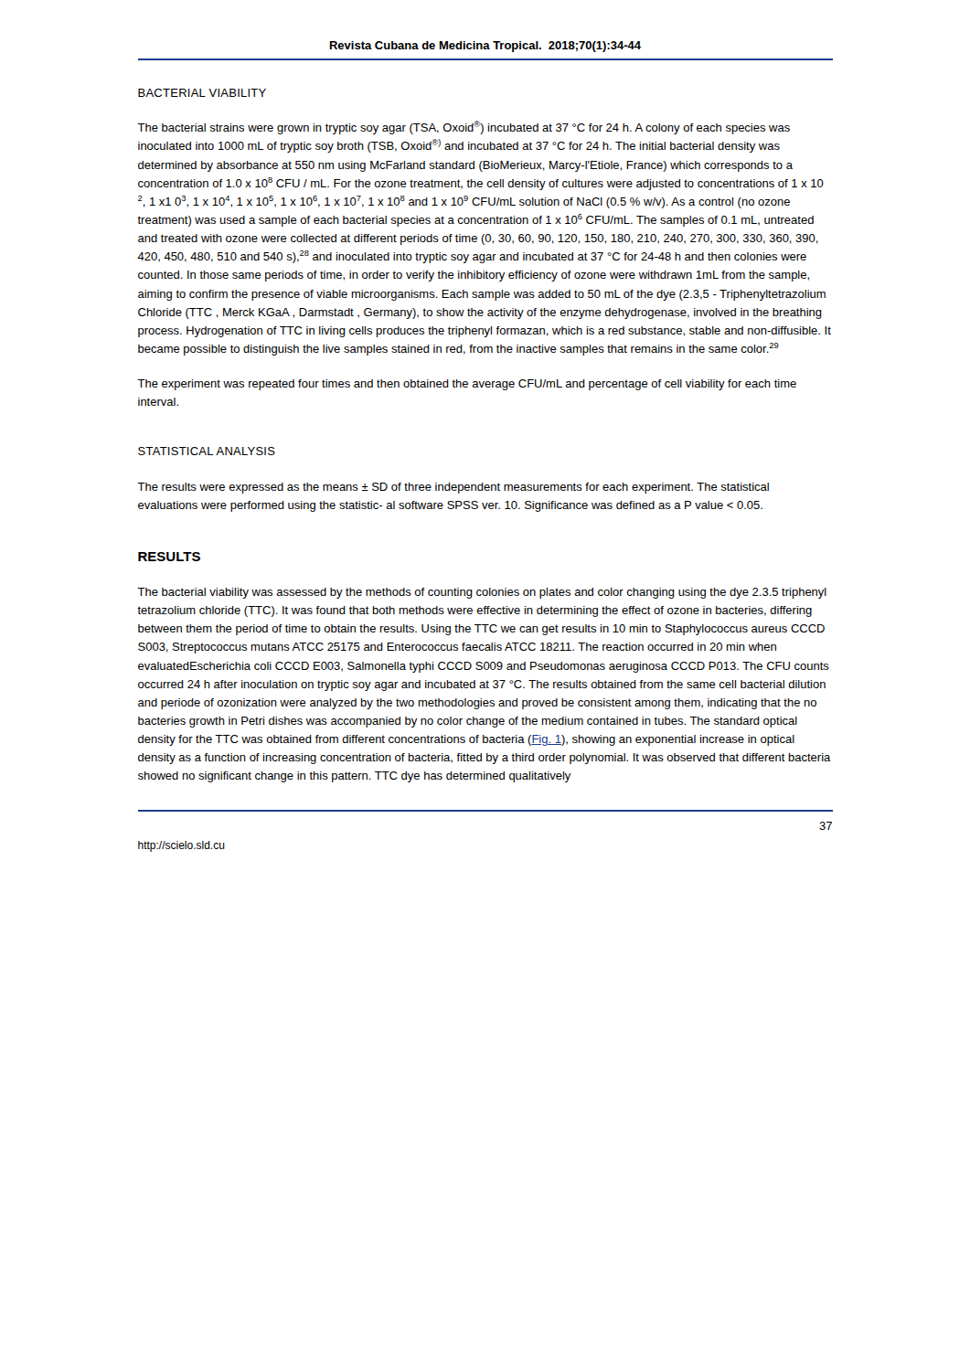Revista Cubana de Medicina Tropical. 2018;70(1):34-44
BACTERIAL VIABILITY
The bacterial strains were grown in tryptic soy agar (TSA, Oxoid®) incubated at 37 °C for 24 h. A colony of each species was inoculated into 1000 mL of tryptic soy broth (TSB, Oxoid®) and incubated at 37 °C for 24 h. The initial bacterial density was determined by absorbance at 550 nm using McFarland standard (BioMerieux, Marcy-l'Etiole, France) which corresponds to a concentration of 1.0 x 108 CFU / mL. For the ozone treatment, the cell density of cultures were adjusted to concentrations of 1 x 10 2, 1 x1 03, 1 x 104, 1 x 105, 1 x 106, 1 x 107, 1 x 108 and 1 x 109 CFU/mL solution of NaCl (0.5 % w/v). As a control (no ozone treatment) was used a sample of each bacterial species at a concentration of 1 x 106 CFU/mL. The samples of 0.1 mL, untreated and treated with ozone were collected at different periods of time (0, 30, 60, 90, 120, 150, 180, 210, 240, 270, 300, 330, 360, 390, 420, 450, 480, 510 and 540 s),28 and inoculated into tryptic soy agar and incubated at 37 °C for 24-48 h and then colonies were counted. In those same periods of time, in order to verify the inhibitory efficiency of ozone were withdrawn 1mL from the sample, aiming to confirm the presence of viable microorganisms. Each sample was added to 50 mL of the dye (2.3,5 - Triphenyltetrazolium Chloride (TTC , Merck KGaA , Darmstadt , Germany), to show the activity of the enzyme dehydrogenase, involved in the breathing process. Hydrogenation of TTC in living cells produces the triphenyl formazan, which is a red substance, stable and non-diffusible. It became possible to distinguish the live samples stained in red, from the inactive samples that remains in the same color.29
The experiment was repeated four times and then obtained the average CFU/mL and percentage of cell viability for each time interval.
STATISTICAL ANALYSIS
The results were expressed as the means ± SD of three independent measurements for each experiment. The statistical evaluations were performed using the statistic- al software SPSS ver. 10. Significance was defined as a P value < 0.05.
RESULTS
The bacterial viability was assessed by the methods of counting colonies on plates and color changing using the dye 2.3.5 triphenyl tetrazolium chloride (TTC). It was found that both methods were effective in determining the effect of ozone in bacteries, differing between them the period of time to obtain the results. Using the TTC we can get results in 10 min to Staphylococcus aureus CCCD S003, Streptococcus mutans ATCC 25175 and Enterococcus faecalis ATCC 18211. The reaction occurred in 20 min when evaluatedEscherichia coli CCCD E003, Salmonella typhi CCCD S009 and Pseudomonas aeruginosa CCCD P013. The CFU counts occurred 24 h after inoculation on tryptic soy agar and incubated at 37 °C. The results obtained from the same cell bacterial dilution and periode of ozonization were analyzed by the two methodologies and proved be consistent among them, indicating that the no bacteries growth in Petri dishes was accompanied by no color change of the medium contained in tubes. The standard optical density for the TTC was obtained from different concentrations of bacteria (Fig. 1), showing an exponential increase in optical density as a function of increasing concentration of bacteria, fitted by a third order polynomial. It was observed that different bacteria showed no significant change in this pattern. TTC dye has determined qualitatively
37
http://scielo.sld.cu